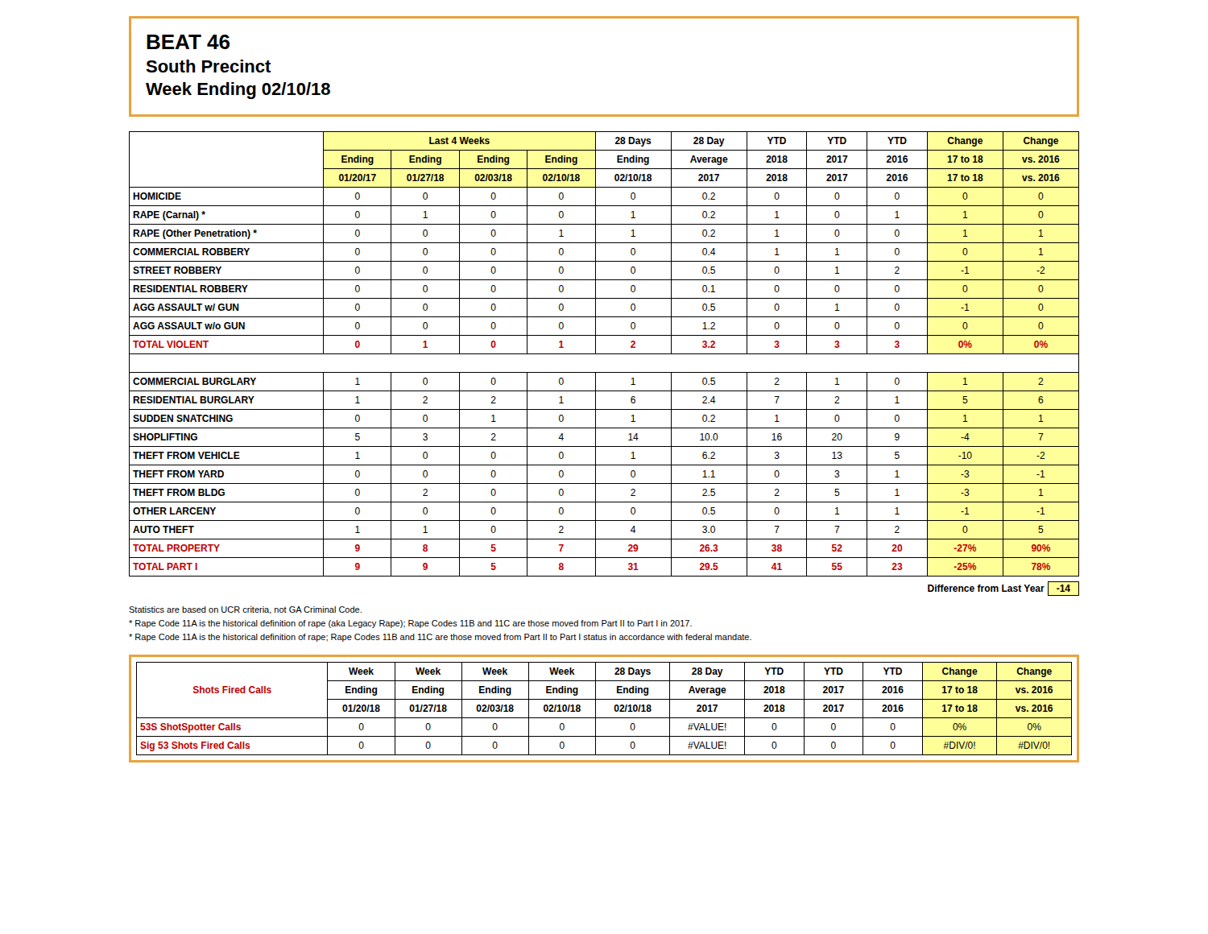BEAT 46
South Precinct
Week Ending 02/10/18
| | Last 4 Weeks | 28 Days | 28 Day | YTD | YTD | YTD | Change | Change |
| --- | --- | --- | --- | --- | --- | --- | --- | --- |
| Ending | Ending | Ending | Ending | Ending | Average | 2018 | 2017 | 2016 | 17 to 18 | vs. 2016 |
| 01/20/17 | 01/27/18 | 02/03/18 | 02/10/18 | 02/10/18 | 2017 | 2018 | 2017 | 2016 | 17 to 18 | vs. 2016 |
| HOMICIDE | 0 | 0 | 0 | 0 | 0 | 0.2 | 0 | 0 | 0 | 0 | 0 |
| RAPE (Carnal) * | 0 | 1 | 0 | 0 | 1 | 0.2 | 1 | 0 | 1 | 1 | 0 |
| RAPE (Other Penetration) * | 0 | 0 | 0 | 1 | 1 | 0.2 | 1 | 0 | 0 | 1 | 1 |
| COMMERCIAL ROBBERY | 0 | 0 | 0 | 0 | 0 | 0.4 | 1 | 1 | 0 | 0 | 1 |
| STREET ROBBERY | 0 | 0 | 0 | 0 | 0 | 0.5 | 0 | 1 | 2 | -1 | -2 |
| RESIDENTIAL ROBBERY | 0 | 0 | 0 | 0 | 0 | 0.1 | 0 | 0 | 0 | 0 | 0 |
| AGG ASSAULT w/ GUN | 0 | 0 | 0 | 0 | 0 | 0.5 | 0 | 1 | 0 | -1 | 0 |
| AGG ASSAULT w/o GUN | 0 | 0 | 0 | 0 | 0 | 1.2 | 0 | 0 | 0 | 0 | 0 |
| TOTAL VIOLENT | 0 | 1 | 0 | 1 | 2 | 3.2 | 3 | 3 | 3 | 0% | 0% |
| COMMERCIAL BURGLARY | 1 | 0 | 0 | 0 | 1 | 0.5 | 2 | 1 | 0 | 1 | 2 |
| RESIDENTIAL BURGLARY | 1 | 2 | 2 | 1 | 6 | 2.4 | 7 | 2 | 1 | 5 | 6 |
| SUDDEN SNATCHING | 0 | 0 | 1 | 0 | 1 | 0.2 | 1 | 0 | 0 | 1 | 1 |
| SHOPLIFTING | 5 | 3 | 2 | 4 | 14 | 10.0 | 16 | 20 | 9 | -4 | 7 |
| THEFT FROM VEHICLE | 1 | 0 | 0 | 0 | 1 | 6.2 | 3 | 13 | 5 | -10 | -2 |
| THEFT FROM YARD | 0 | 0 | 0 | 0 | 0 | 1.1 | 0 | 3 | 1 | -3 | -1 |
| THEFT FROM BLDG | 0 | 2 | 0 | 0 | 2 | 2.5 | 2 | 5 | 1 | -3 | 1 |
| OTHER LARCENY | 0 | 0 | 0 | 0 | 0 | 0.5 | 0 | 1 | 1 | -1 | -1 |
| AUTO THEFT | 1 | 1 | 0 | 2 | 4 | 3.0 | 7 | 7 | 2 | 0 | 5 |
| TOTAL PROPERTY | 9 | 8 | 5 | 7 | 29 | 26.3 | 38 | 52 | 20 | -27% | 90% |
| TOTAL PART I | 9 | 9 | 5 | 8 | 31 | 29.5 | 41 | 55 | 23 | -25% | 78% |
Difference from Last Year-14
Statistics are based on UCR criteria, not GA Criminal Code.
* Rape Code 11A is the historical definition of rape (aka Legacy Rape); Rape Codes 11B and 11C are those moved from Part II to Part I in 2017.
* Rape Code 11A is the historical definition of rape; Rape Codes 11B and 11C are those moved from Part II to Part I status in accordance with federal mandate.
| Shots Fired Calls | Week | Week | Week | Week | 28 Days | 28 Day | YTD | YTD | YTD | Change | Change |
| --- | --- | --- | --- | --- | --- | --- | --- | --- | --- | --- | --- |
| Ending | Ending | Ending | Ending | Ending | Average | 2018 | 2017 | 2016 | 17 to 18 | vs. 2016 |
| 01/20/18 | 01/27/18 | 02/03/18 | 02/10/18 | 02/10/18 | 2017 | 2018 | 2017 | 2016 | 17 to 18 | vs. 2016 |
| 53S ShotSpotter Calls | 0 | 0 | 0 | 0 | 0 | #VALUE! | 0 | 0 | 0 | 0% | 0% |
| Sig 53 Shots Fired Calls | 0 | 0 | 0 | 0 | 0 | #VALUE! | 0 | 0 | 0 | #DIV/0! | #DIV/0! |